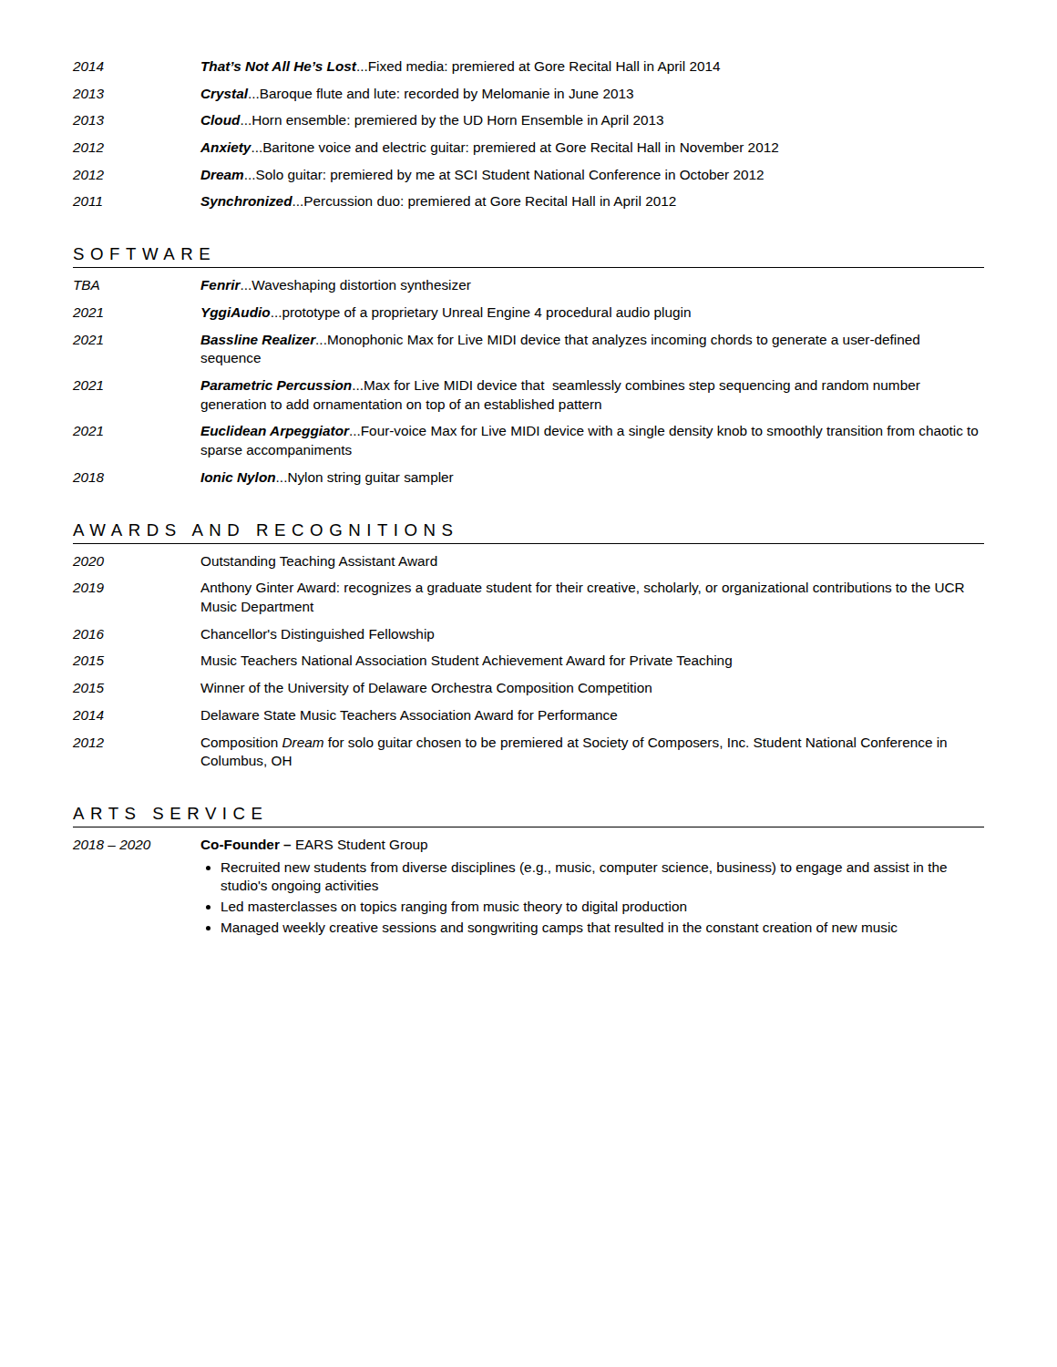| 2014 | That’s Not All He’s Lost ...Fixed media: premiered at Gore Recital Hall in April 2014 |
| 2013 | Crystal ...Baroque flute and lute: recorded by Melomanie in June 2013 |
| 2013 | Cloud ...Horn ensemble: premiered by the UD Horn Ensemble in April 2013 |
| 2012 | Anxiety ...Baritone voice and electric guitar: premiered at Gore Recital Hall in November 2012 |
| 2012 | Dream ...Solo guitar: premiered by me at SCI Student National Conference in October 2012 |
| 2011 | Synchronized ...Percussion duo: premiered at Gore Recital Hall in April 2012 |
Software
| TBA | Fenrir ...Waveshaping distortion synthesizer |
| 2021 | YggiAudio ...prototype of a proprietary Unreal Engine 4 procedural audio plugin |
| 2021 | Bassline Realizer ...Monophonic Max for Live MIDI device that analyzes incoming chords to generate a user-defined sequence |
| 2021 | Parametric Percussion ...Max for Live MIDI device that seamlessly combines step sequencing and random number generation to add ornamentation on top of an established pattern |
| 2021 | Euclidean Arpeggiator ...Four-voice Max for Live MIDI device with a single density knob to smoothly transition from chaotic to sparse accompaniments |
| 2018 | Ionic Nylon ...Nylon string guitar sampler |
Awards and Recognitions
| 2020 | Outstanding Teaching Assistant Award |
| 2019 | Anthony Ginter Award: recognizes a graduate student for their creative, scholarly, or organizational contributions to the UCR Music Department |
| 2016 | Chancellor's Distinguished Fellowship |
| 2015 | Music Teachers National Association Student Achievement Award for Private Teaching |
| 2015 | Winner of the University of Delaware Orchestra Composition Competition |
| 2014 | Delaware State Music Teachers Association Award for Performance |
| 2012 | Composition Dream for solo guitar chosen to be premiered at Society of Composers, Inc. Student National Conference in Columbus, OH |
Arts Service
| 2018 – 2020 | Co-Founder – EARS Student Group Recruited new students from diverse disciplines (e.g., music, computer science, business) to engage and assist in the studio's ongoing activities Led masterclasses on topics ranging from music theory to digital production Managed weekly creative sessions and songwriting camps that resulted in the constant creation of new music |